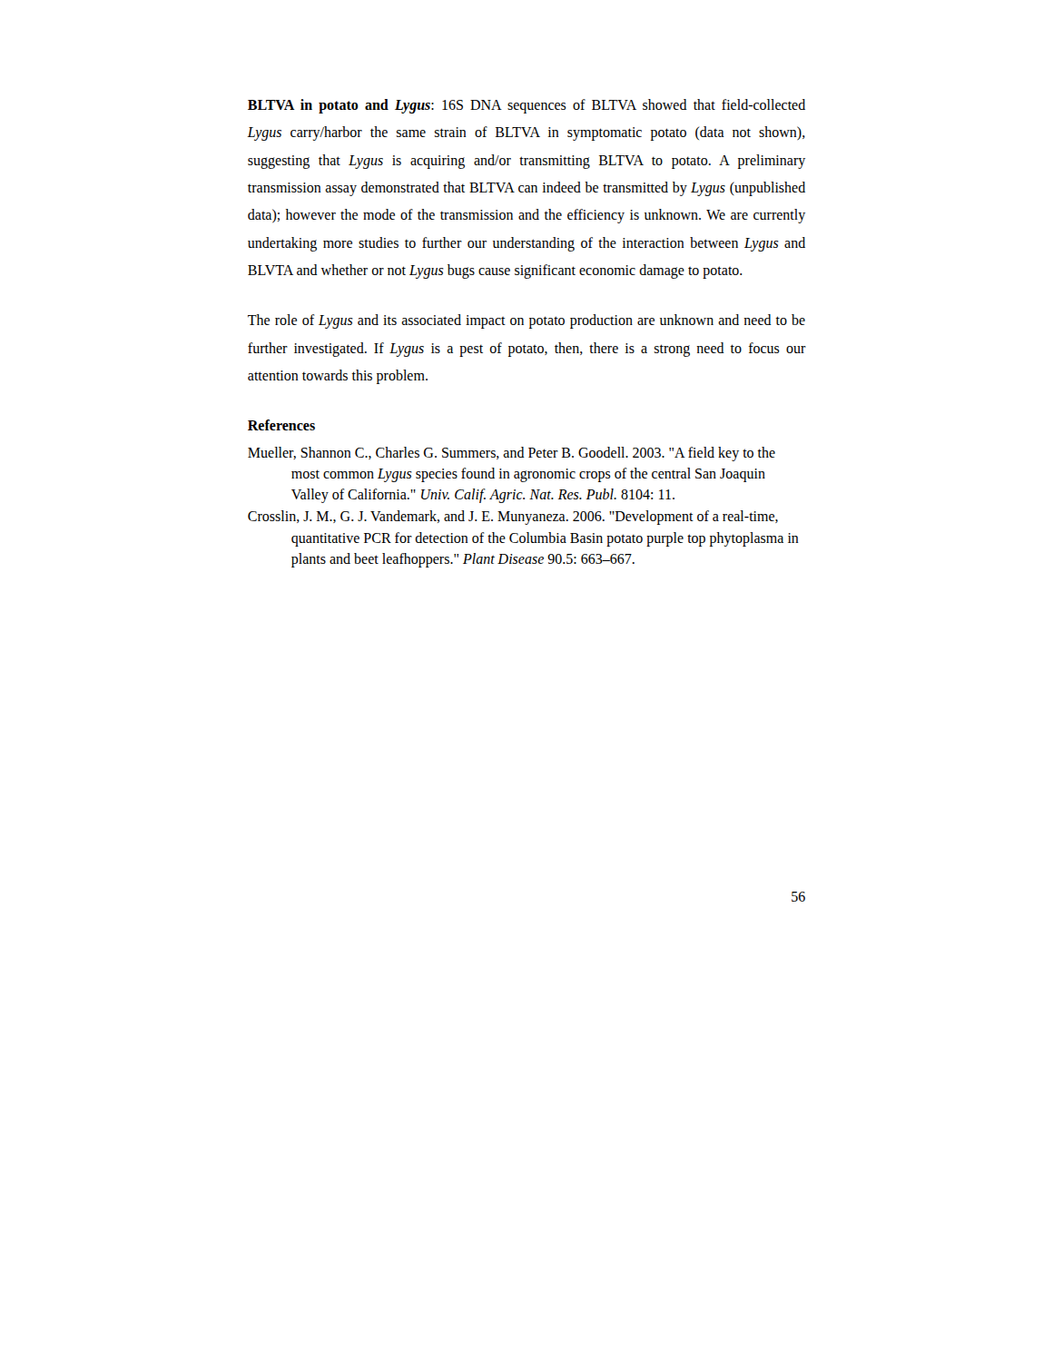BLTVA in potato and Lygus: 16S DNA sequences of BLTVA showed that field-collected Lygus carry/harbor the same strain of BLTVA in symptomatic potato (data not shown), suggesting that Lygus is acquiring and/or transmitting BLTVA to potato. A preliminary transmission assay demonstrated that BLTVA can indeed be transmitted by Lygus (unpublished data); however the mode of the transmission and the efficiency is unknown. We are currently undertaking more studies to further our understanding of the interaction between Lygus and BLVTA and whether or not Lygus bugs cause significant economic damage to potato.
The role of Lygus and its associated impact on potato production are unknown and need to be further investigated. If Lygus is a pest of potato, then, there is a strong need to focus our attention towards this problem.
References
Mueller, Shannon C., Charles G. Summers, and Peter B. Goodell. 2003. "A field key to the most common Lygus species found in agronomic crops of the central San Joaquin Valley of California." Univ. Calif. Agric. Nat. Res. Publ. 8104: 11.
Crosslin, J. M., G. J. Vandemark, and J. E. Munyaneza. 2006. "Development of a real-time, quantitative PCR for detection of the Columbia Basin potato purple top phytoplasma in plants and beet leafhoppers." Plant Disease 90.5: 663–667.
56